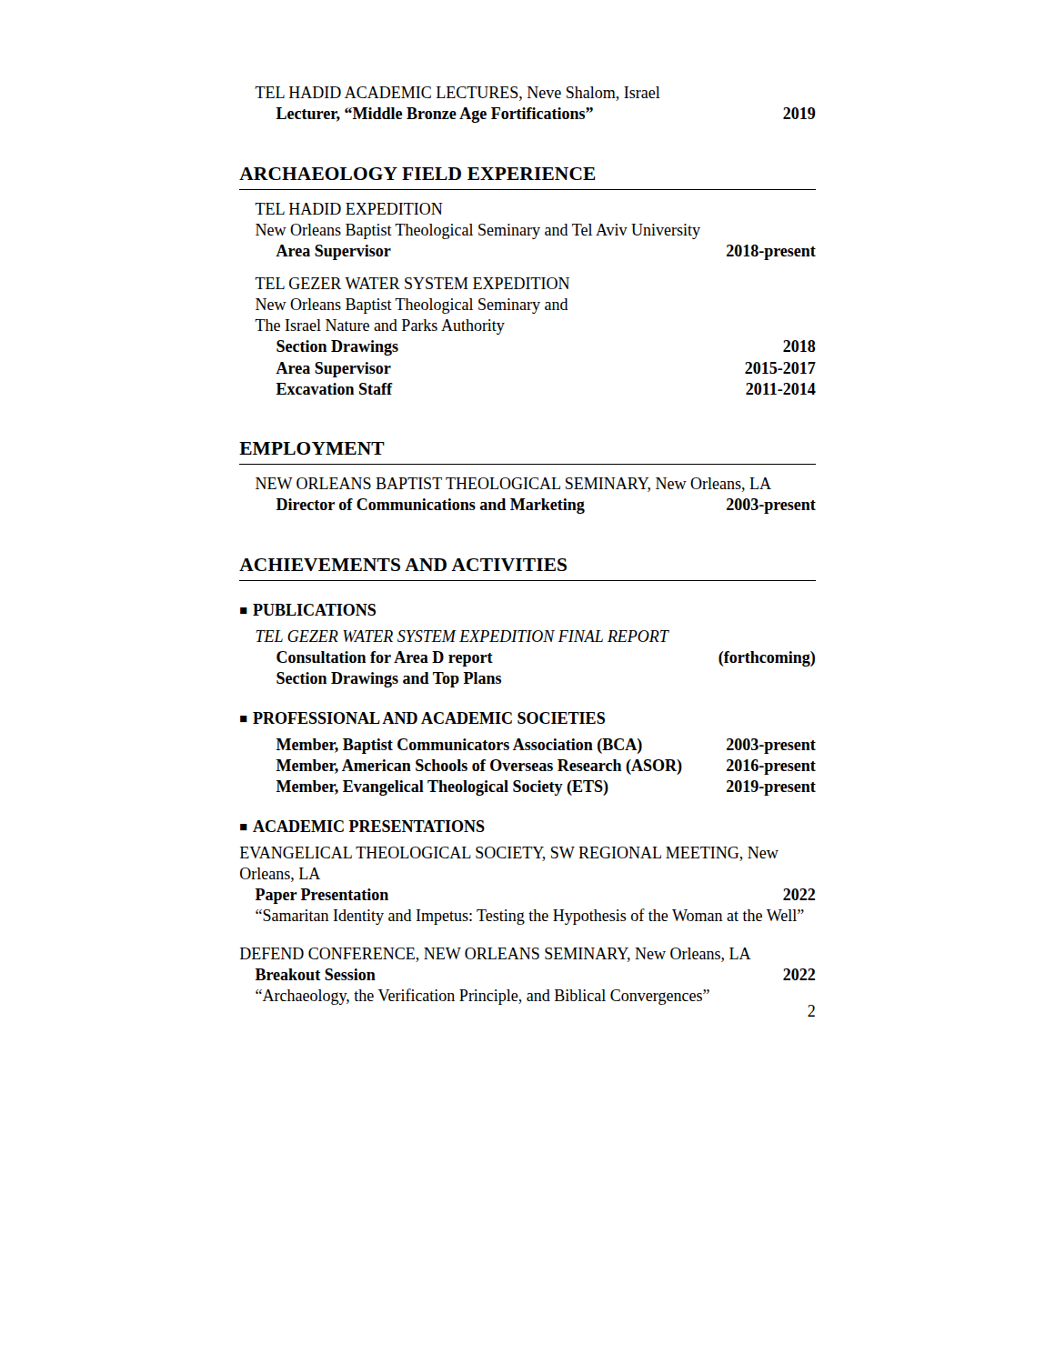TEL HADID ACADEMIC LECTURES, Neve Shalom, Israel
Lecturer, “Middle Bronze Age Fortifications”
2019
ARCHAEOLOGY FIELD EXPERIENCE
TEL HADID EXPEDITION
New Orleans Baptist Theological Seminary and Tel Aviv University
Area Supervisor
2018-present
TEL GEZER WATER SYSTEM EXPEDITION
New Orleans Baptist Theological Seminary and
The Israel Nature and Parks Authority
Section Drawings
2018
Area Supervisor
2015-2017
Excavation Staff
2011-2014
EMPLOYMENT
NEW ORLEANS BAPTIST THEOLOGICAL SEMINARY, New Orleans, LA
Director of Communications and Marketing
2003-present
ACHIEVEMENTS AND ACTIVITIES
■PUBLICATIONS
TEL GEZER WATER SYSTEM EXPEDITION FINAL REPORT
Consultation for Area D report
(forthcoming)
Section Drawings and Top Plans
■PROFESSIONAL AND ACADEMIC SOCIETIES
Member, Baptist Communicators Association (BCA)
2003-present
Member, American Schools of Overseas Research (ASOR)
2016-present
Member, Evangelical Theological Society (ETS)
2019-present
■ACADEMIC PRESENTATIONS
EVANGELICAL THEOLOGICAL SOCIETY, SW REGIONAL MEETING, New Orleans, LA
Paper Presentation
2022
“Samaritan Identity and Impetus: Testing the Hypothesis of the Woman at the Well”
DEFEND CONFERENCE, NEW ORLEANS SEMINARY, New Orleans, LA
Breakout Session
2022
“Archaeology, the Verification Principle, and Biblical Convergences”
2